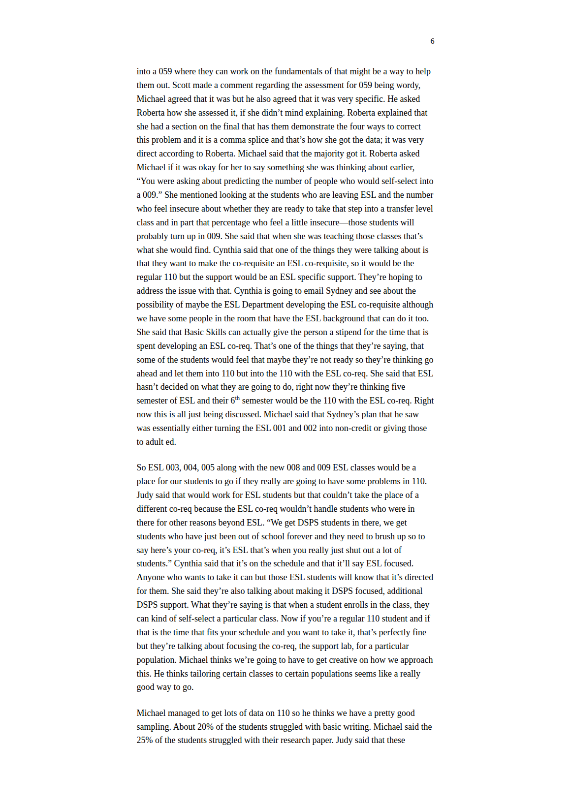6
into a 059 where they can work on the fundamentals of that might be a way to help them out. Scott made a comment regarding the assessment for 059 being wordy, Michael agreed that it was but he also agreed that it was very specific. He asked Roberta how she assessed it, if she didn’t mind explaining. Roberta explained that she had a section on the final that has them demonstrate the four ways to correct this problem and it is a comma splice and that’s how she got the data; it was very direct according to Roberta. Michael said that the majority got it. Roberta asked Michael if it was okay for her to say something she was thinking about earlier, “You were asking about predicting the number of people who would self-select into a 009.” She mentioned looking at the students who are leaving ESL and the number who feel insecure about whether they are ready to take that step into a transfer level class and in part that percentage who feel a little insecure—those students will probably turn up in 009. She said that when she was teaching those classes that’s what she would find. Cynthia said that one of the things they were talking about is that they want to make the co-requisite an ESL co-requisite, so it would be the regular 110 but the support would be an ESL specific support. They’re hoping to address the issue with that. Cynthia is going to email Sydney and see about the possibility of maybe the ESL Department developing the ESL co-requisite although we have some people in the room that have the ESL background that can do it too. She said that Basic Skills can actually give the person a stipend for the time that is spent developing an ESL co-req. That’s one of the things that they’re saying, that some of the students would feel that maybe they’re not ready so they’re thinking go ahead and let them into 110 but into the 110 with the ESL co-req. She said that ESL hasn’t decided on what they are going to do, right now they’re thinking five semester of ESL and their 6th semester would be the 110 with the ESL co-req. Right now this is all just being discussed. Michael said that Sydney’s plan that he saw was essentially either turning the ESL 001 and 002 into non-credit or giving those to adult ed.
So ESL 003, 004, 005 along with the new 008 and 009 ESL classes would be a place for our students to go if they really are going to have some problems in 110. Judy said that would work for ESL students but that couldn’t take the place of a different co-req because the ESL co-req wouldn’t handle students who were in there for other reasons beyond ESL. “We get DSPS students in there, we get students who have just been out of school forever and they need to brush up so to say here’s your co-req, it’s ESL that’s when you really just shut out a lot of students.” Cynthia said that it’s on the schedule and that it’ll say ESL focused. Anyone who wants to take it can but those ESL students will know that it’s directed for them. She said they’re also talking about making it DSPS focused, additional DSPS support. What they’re saying is that when a student enrolls in the class, they can kind of self-select a particular class. Now if you’re a regular 110 student and if that is the time that fits your schedule and you want to take it, that’s perfectly fine but they’re talking about focusing the co-req, the support lab, for a particular population. Michael thinks we’re going to have to get creative on how we approach this. He thinks tailoring certain classes to certain populations seems like a really good way to go.
Michael managed to get lots of data on 110 so he thinks we have a pretty good sampling. About 20% of the students struggled with basic writing. Michael said the 25% of the students struggled with their research paper. Judy said that these